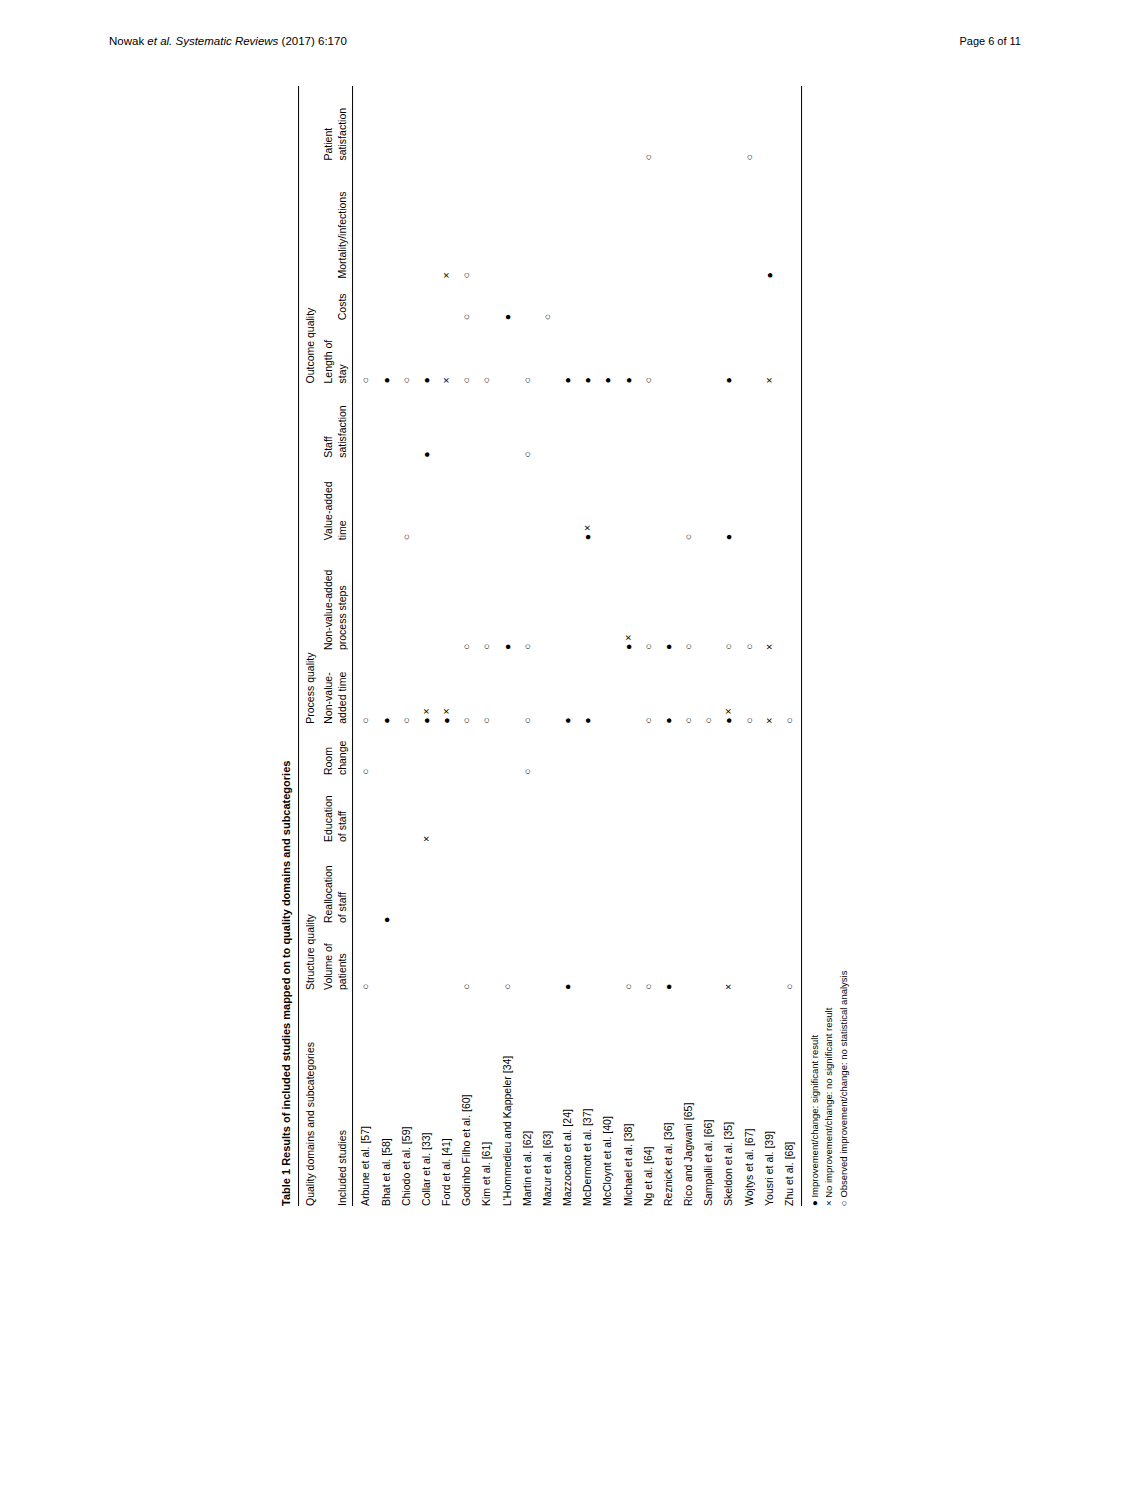Nowak et al. Systematic Reviews (2017) 6:170
Page 6 of 11
Table 1 Results of included studies mapped on to quality domains and subcategories
| Quality domains and subcategories | Structure quality | Process quality | Outcome quality |
| --- | --- | --- | --- |
| Included studies | Volume of patients | Reallocation of staff | Education of staff | Room change | Non-value- added time | Non-value-added process steps | Value-added time | Staff satisfaction | Length of stay | Costs | Mortality/infections | Patient satisfaction |
| Arbune et al. [57] | ○ | | | ○ | ○ | | | | ○ | | | |
| Bhat et al. [58] | | ● | | | ● | | | | ● | | | |
| Chiodo et al. [59] | | | | | ○ | | ○ | | ○ | | | |
| Collar et al. [33] | | | × | | ● × | | | ● | ● | | | |
| Ford et al. [41] | | | | | ● × | | | | × | | × | |
| Godinho Filho et al. [60] | ○ | | | | ○ | ○ | | | ○ | ○ | ○ | |
| Kim et al. [61] | | | | | ○ | ○ | | | ○ | | | |
| L'Hommedieu and Kappeler [34] | ○ | | | | | ● | | | | ● | | |
| Martin et al. [62] | | | | ○ | ○ | ○ | | ○ | ○ | | | |
| Mazur et al. [63] | | | | | | | | | | ○ | | |
| Mazzocato et al. [24] | ● | | | | ● | | | | ● | | | |
| McDermott et al. [37] | | | | | ● | | ● × | | ● | | | |
| McCloynt et al. [40] | | | | | | | | | ● | | | |
| Michael et al. [38] | ○ | | | | | ● × | | | ● | | | |
| Ng et al. [64] | ○ | | | | ○ | ○ | | | ○ | | | ○ |
| Reznick et al. [36] | ● | | | | ● | ● | | | | | | |
| Rico and Jagwani [65] | | | | | ○ | ○ | ○ | | | | | |
| Sampalli et al. [66] | | | | | ○ | | | | | | | |
| Skeldon et al. [35] | × | | | | ● × | ○ | ● | | ● | | | |
| Wojtys et al. [67] | | | | | ○ | ○ | | | | | | ○ |
| Yousri et al. [39] | | | | | × | × | | | × | | ● | |
| Zhu et al. [68] | ○ | | | | ○ | | | | | | | |
● Improvement/change: significant result
× No improvement/change: no significant result
○ Observed improvement/change: no statistical analysis